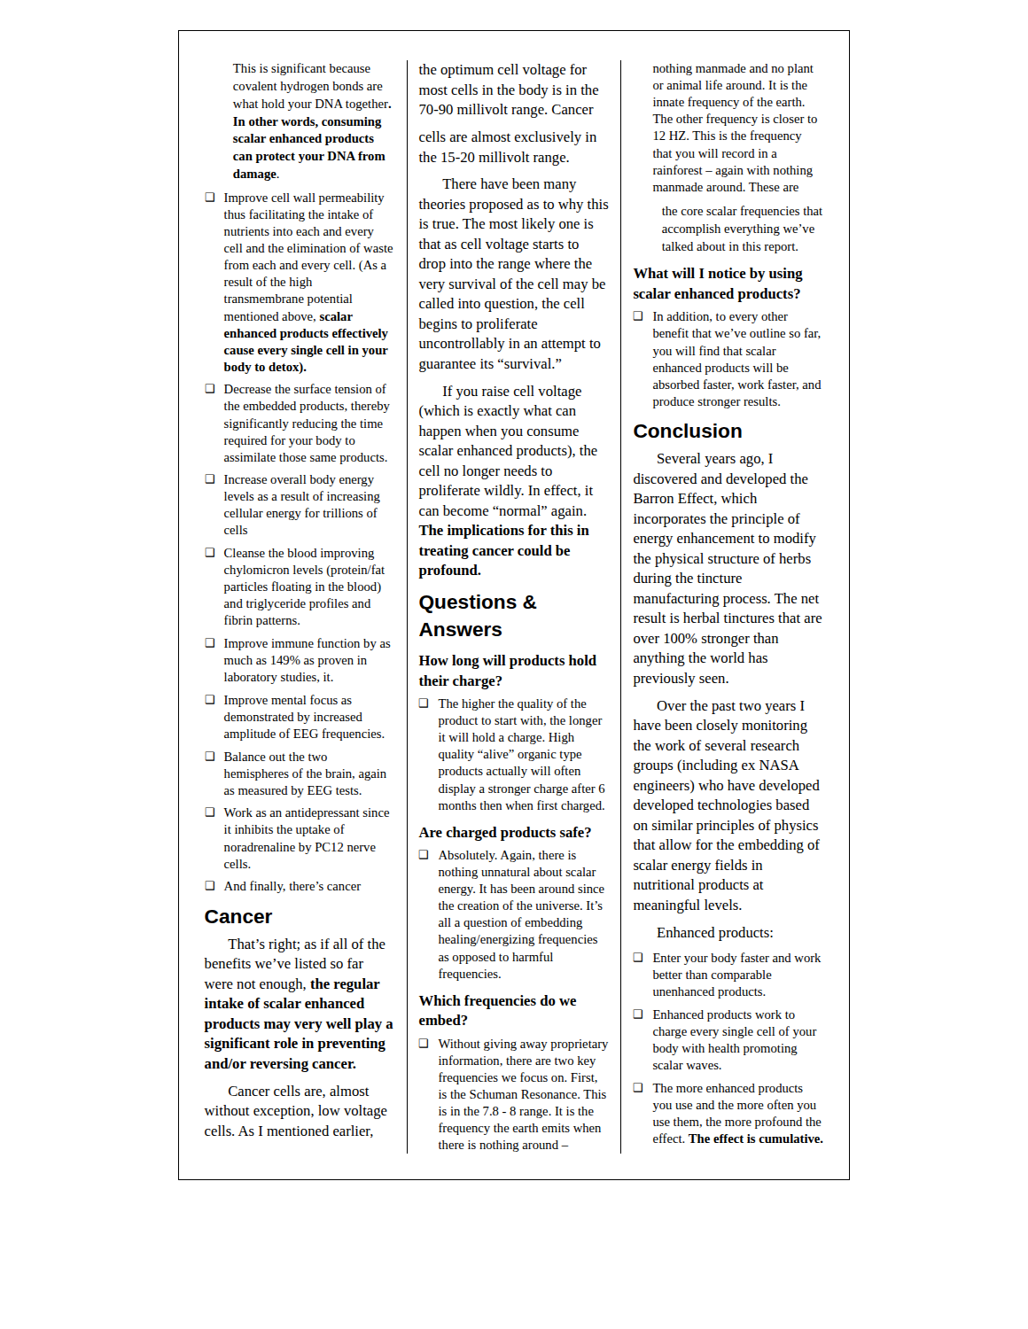This is significant because covalent hydrogen bonds are what hold your DNA together. In other words, consuming scalar enhanced products can protect your DNA from damage.
Improve cell wall permeability thus facilitating the intake of nutrients into each and every cell and the elimination of waste from each and every cell. (As a result of the high transmembrane potential mentioned above, scalar enhanced products effectively cause every single cell in your body to detox).
Decrease the surface tension of the embedded products, thereby significantly reducing the time required for your body to assimilate those same products.
Increase overall body energy levels as a result of increasing cellular energy for trillions of cells
Cleanse the blood improving chylomicron levels (protein/fat particles floating in the blood) and triglyceride profiles and fibrin patterns.
Improve immune function by as much as 149% as proven in laboratory studies, it.
Improve mental focus as demonstrated by increased amplitude of EEG frequencies.
Balance out the two hemispheres of the brain, again as measured by EEG tests.
Work as an antidepressant since it inhibits the uptake of noradrenaline by PC12 nerve cells.
And finally, there’s cancer
Cancer
That’s right; as if all of the benefits we’ve listed so far were not enough, the regular intake of scalar enhanced products may very well play a significant role in preventing and/or reversing cancer.
Cancer cells are, almost without exception, low voltage cells. As I mentioned earlier, the optimum cell voltage for most cells in the body is in the 70-90 millivolt range. Cancer
cells are almost exclusively in the 15-20 millivolt range.
There have been many theories proposed as to why this is true. The most likely one is that as cell voltage starts to drop into the range where the very survival of the cell may be called into question, the cell begins to proliferate uncontrollably in an attempt to guarantee its “survival.”
If you raise cell voltage (which is exactly what can happen when you consume scalar enhanced products), the cell no longer needs to proliferate wildly. In effect, it can become “normal” again. The implications for this in treating cancer could be profound.
Questions & Answers
How long will products hold their charge?
The higher the quality of the product to start with, the longer it will hold a charge. High quality “alive” organic type products actually will often display a stronger charge after 6 months then when first charged.
Are charged products safe?
Absolutely. Again, there is nothing unnatural about scalar energy. It has been around since the creation of the universe. It’s all a question of embedding healing/energizing frequencies as opposed to harmful frequencies.
Which frequencies do we embed?
Without giving away proprietary information, there are two key frequencies we focus on. First, is the Schuman Resonance. This is in the 7.8 - 8 range. It is the frequency the earth emits when there is nothing around – nothing manmade and no plant or animal life around. It is the innate frequency of the earth. The other frequency is closer to 12 HZ. This is the frequency that you will record in a rainforest – again with nothing manmade around. These are
the core scalar frequencies that accomplish everything we’ve talked about in this report.
What will I notice by using scalar enhanced products?
In addition, to every other benefit that we’ve outline so far, you will find that scalar enhanced products will be absorbed faster, work faster, and produce stronger results.
Conclusion
Several years ago, I discovered and developed the Barron Effect, which incorporates the principle of energy enhancement to modify the physical structure of herbs during the tincture manufacturing process. The net result is herbal tinctures that are over 100% stronger than anything the world has previously seen.
Over the past two years I have been closely monitoring the work of several research groups (including ex NASA engineers) who have developed developed technologies based on similar principles of physics that allow for the embedding of scalar energy fields in nutritional products at meaningful levels.
Enhanced products:
Enter your body faster and work better than comparable unenhanced products.
Enhanced products work to charge every single cell of your body with health promoting scalar waves.
The more enhanced products you use and the more often you use them, the more profound the effect. The effect is cumulative.